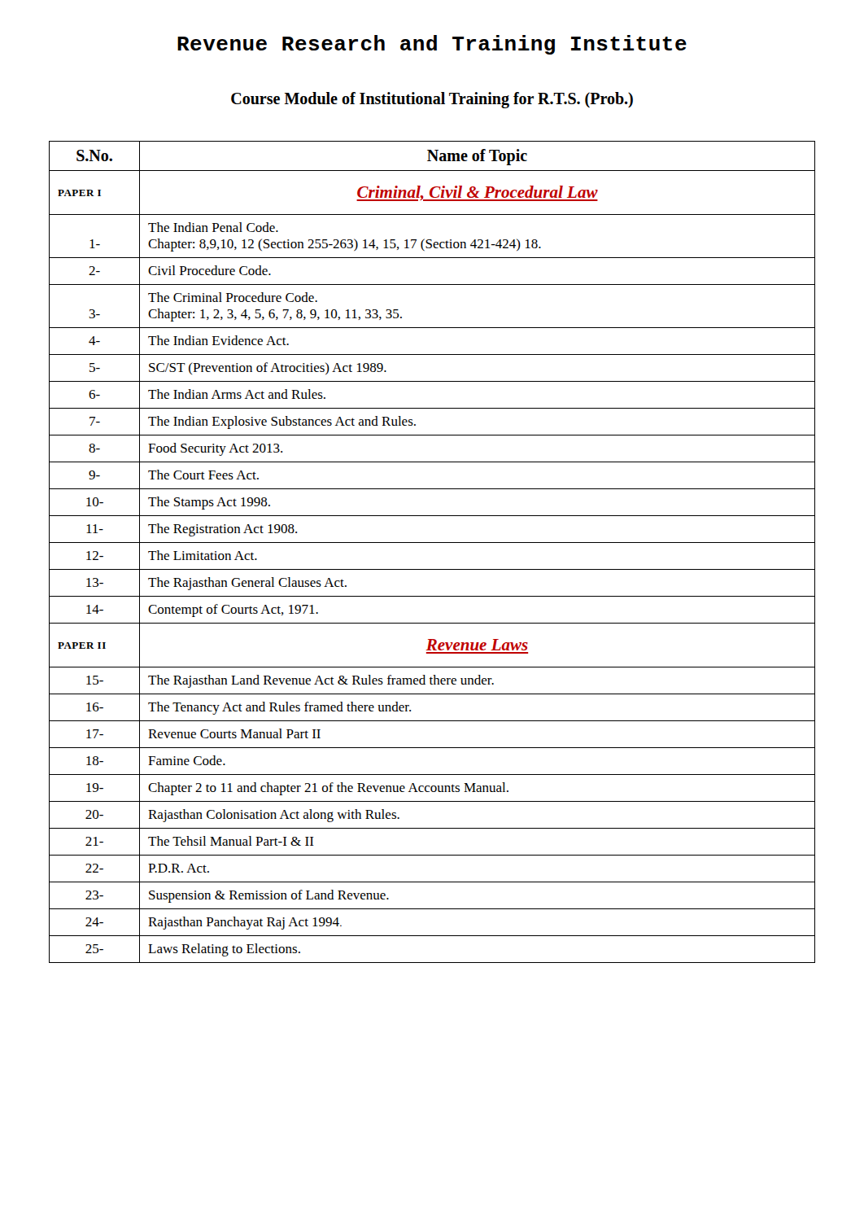Revenue Research and Training Institute
Course Module of Institutional Training for R.T.S. (Prob.)
| S.No. | Name of Topic |
| --- | --- |
| PAPER I | Criminal, Civil & Procedural Law |
| 1- | The Indian Penal Code. Chapter: 8,9,10, 12 (Section 255-263) 14, 15, 17 (Section 421-424) 18. |
| 2- | Civil Procedure Code. |
| 3- | The Criminal Procedure Code. Chapter: 1, 2, 3, 4, 5, 6, 7, 8, 9, 10, 11, 33, 35. |
| 4- | The Indian Evidence Act. |
| 5- | SC/ST (Prevention of Atrocities) Act 1989. |
| 6- | The Indian Arms Act and Rules. |
| 7- | The Indian Explosive Substances Act and Rules. |
| 8- | Food Security Act 2013. |
| 9- | The Court Fees Act. |
| 10- | The Stamps Act 1998. |
| 11- | The Registration Act 1908. |
| 12- | The Limitation Act. |
| 13- | The Rajasthan General Clauses Act. |
| 14- | Contempt of Courts Act, 1971. |
| PAPER II | Revenue Laws |
| 15- | The Rajasthan Land Revenue Act & Rules framed there under. |
| 16- | The Tenancy Act and Rules framed there under. |
| 17- | Revenue Courts Manual Part II |
| 18- | Famine Code. |
| 19- | Chapter 2 to 11 and chapter 21 of the Revenue Accounts Manual. |
| 20- | Rajasthan Colonisation Act along with Rules. |
| 21- | The Tehsil Manual Part-I & II |
| 22- | P.D.R. Act. |
| 23- | Suspension & Remission of Land Revenue. |
| 24- | Rajasthan Panchayat Raj Act 1994 . |
| 25- | Laws Relating to Elections. |